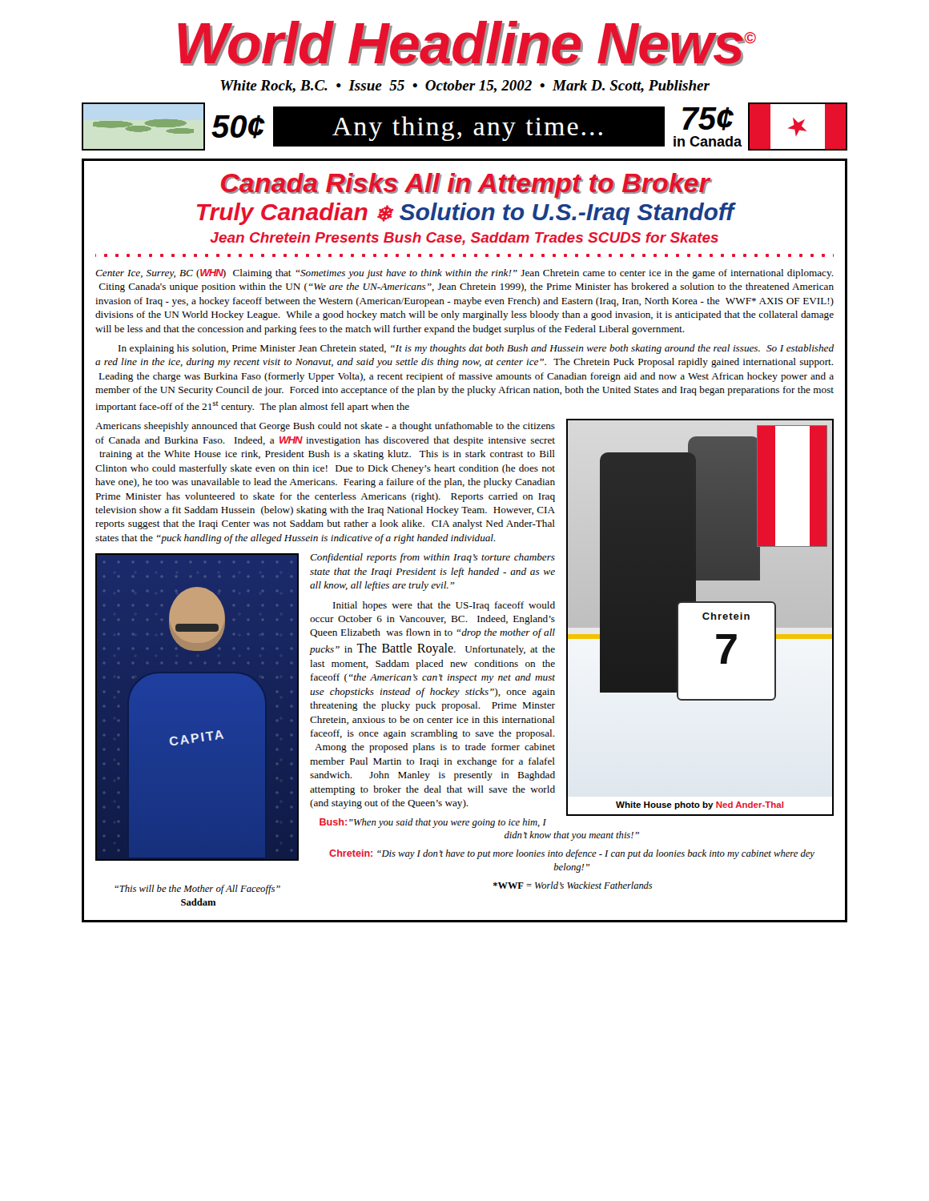World Headline News©
White Rock, B.C. • Issue 55 • October 15, 2002 • Mark D. Scott, Publisher
50¢
Any thing, any time...
75¢
in Canada
Canada Risks All in Attempt to Broker
Truly Canadian ❄ Solution to U.S.-Iraq Standoff
Jean Chretein Presents Bush Case, Saddam Trades SCUDS for Skates
Center Ice, Surrey, BC (WHN) Claiming that “Sometimes you just have to think within the rink!” Jean Chretein came to center ice in the game of international diplomacy. Citing Canada's unique position within the UN (“We are the UN-Americans”, Jean Chretein 1999), the Prime Minister has brokered a solution to the threatened American invasion of Iraq - yes, a hockey faceoff between the Western (American/European - maybe even French) and Eastern (Iraq, Iran, North Korea - the WWF* AXIS OF EVIL!) divisions of the UN World Hockey League. While a good hockey match will be only marginally less bloody than a good invasion, it is anticipated that the collateral damage will be less and that the concession and parking fees to the match will further expand the budget surplus of the Federal Liberal government.
In explaining his solution, Prime Minister Jean Chretein stated, “It is my thoughts dat both Bush and Hussein were both skating around the real issues. So I established a red line in the ice, during my recent visit to Nonavut, and said you settle dis thing now, at center ice”. The Chretein Puck Proposal rapidly gained international support. Leading the charge was Burkina Faso (formerly Upper Volta), a recent recipient of massive amounts of Canadian foreign aid and now a West African hockey power and a member of the UN Security Council de jour. Forced into acceptance of the plan by the plucky African nation, both the United States and Iraq began preparations for the most important face-off of the 21st century. The plan almost fell apart when the
Chretein
7
White House photo by Ned Ander-Thal
Americans sheepishly announced that George Bush could not skate - a thought unfathomable to the citizens of Canada and Burkina Faso. Indeed, a WHN investigation has discovered that despite intensive secret training at the White House ice rink, President Bush is a skating klutz. This is in stark contrast to Bill Clinton who could masterfully skate even on thin ice! Due to Dick Cheney’s heart condition (he does not have one), he too was unavailable to lead the Americans. Fearing a failure of the plan, the plucky Canadian Prime Minister has volunteered to skate for the centerless Americans (right). Reports carried on Iraq television show a fit Saddam Hussein (below) skating with the Iraq National Hockey Team. However, CIA reports suggest that the Iraqi Center was not Saddam but rather a look alike. CIA analyst Ned Ander-Thal states that the “puck handling of the alleged Hussein is indicative of a right handed individual.
Confidential reports from within Iraq’s torture chambers state that the Iraqi President is left handed - and as we all know, all lefties are truly evil.”
Initial hopes were that the US-Iraq faceoff would occur October 6 in Vancouver, BC. Indeed, England’s Queen Elizabeth was flown in to “drop the mother of all pucks” in The Battle Royale. Unfortunately, at the last moment, Saddam placed new conditions on the faceoff (“the American’s can’t inspect my net and must use chopsticks instead of hockey sticks”), once again threatening the plucky puck proposal. Prime Minster Chretein, anxious to be on center ice in this international faceoff, is once again scrambling to save the proposal. Among the proposed plans is to trade former cabinet member Paul Martin to Iraqi in exchange for a falafel sandwich. John Manley is presently in Baghdad attempting to broker the deal that will save the world (and staying out of the Queen’s way).
Bush:”When you said that you were going to ice him, I didn’t know that you meant this!”
Chretein: “Dis way I don’t have to put more loonies into defence - I can put da loonies back into my cabinet where dey belong!”
“This will be the Mother of All Faceoffs” Saddam
*WWF = World’s Wackiest Fatherlands